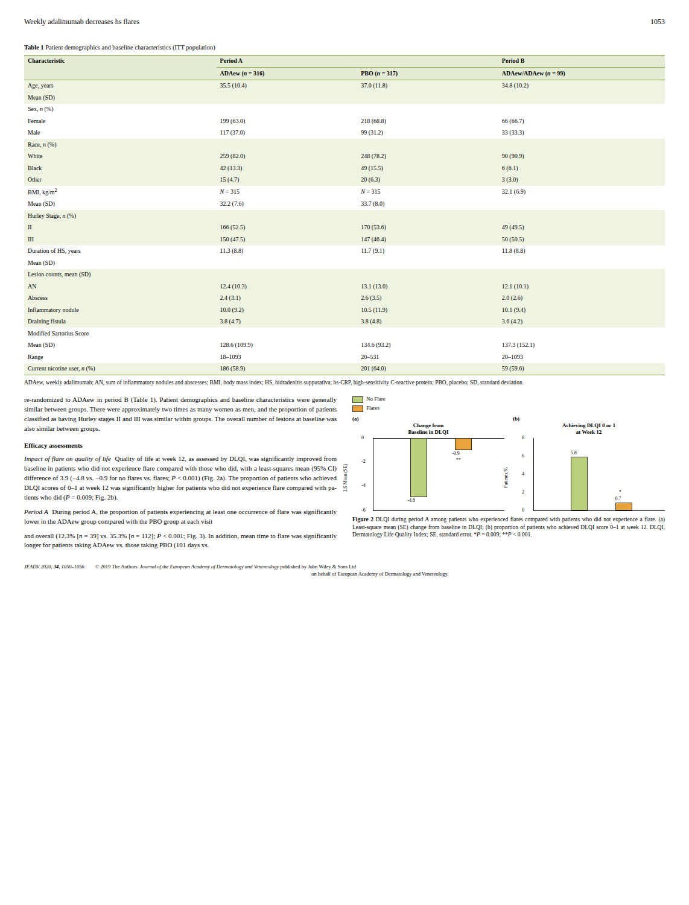Weekly adalimumab decreases hs flares
1053
Table 1 Patient demographics and baseline characteristics (ITT population)
| Characteristic | Period A | Period B |
| --- | --- | --- |
| ADAew ( n = 316) | PBO ( n = 317) | ADAew/ADAew ( n = 99) |
| Age, years | 35.5 (10.4) | 37.0 (11.8) | 34.8 (10.2) |
| Mean (SD) | | | |
| Sex, n (%) | | | |
| Female | 199 (63.0) | 218 (68.8) | 66 (66.7) |
| Male | 117 (37.0) | 99 (31.2) | 33 (33.3) |
| Race, n (%) | | | |
| White | 259 (82.0) | 248 (78.2) | 90 (90.9) |
| Black | 42 (13.3) | 49 (15.5) | 6 (6.1) |
| Other | 15 (4.7) | 20 (6.3) | 3 (3.0) |
| BMI, kg/m 2 | N = 315 | N = 315 | 32.1 (6.9) |
| Mean (SD) | 32.2 (7.6) | 33.7 (8.0) | |
| Hurley Stage, n (%) | | | |
| II | 166 (52.5) | 170 (53.6) | 49 (49.5) |
| III | 150 (47.5) | 147 (46.4) | 50 (50.5) |
| Duration of HS, years | 11.3 (8.8) | 11.7 (9.1) | 11.8 (8.8) |
| Mean (SD) | | | |
| Lesion counts, mean (SD) | | | |
| AN | 12.4 (10.3) | 13.1 (13.0) | 12.1 (10.1) |
| Abscess | 2.4 (3.1) | 2.6 (3.5) | 2.0 (2.6) |
| Inflammatory nodule | 10.0 (9.2) | 10.5 (11.9) | 10.1 (9.4) |
| Draining fistula | 3.8 (4.7) | 3.8 (4.8) | 3.6 (4.2) |
| Modified Sartorius Score | | | |
| Mean (SD) | 128.6 (109.9) | 134.6 (93.2) | 137.3 (152.1) |
| Range | 18–1093 | 20–531 | 20–1093 |
| Current nicotine user, n (%) | 186 (58.9) | 201 (64.0) | 59 (59.6) |
ADAew, weekly adalimumab; AN, sum of inflammatory nodules and abscesses; BMI, body mass index; HS, hidradenitis suppurativa; hs-CRP, high-sensitivity C-reactive protein; PBO, placebo; SD, standard deviation.
re-randomized to ADAew in period B (Table 1). Patient demographics and baseline characteristics were generally similar between groups. There were approximately two times as many women as men, and the proportion of patients classified as having Hurley stages II and III was similar within groups. The overall number of lesions at baseline was also similar between groups.
Efficacy assessments
Impact of flare on quality of life Quality of life at week 12, as assessed by DLQI, was significantly improved from baseline in patients who did not experience flare compared with those who did, with a least-squares mean (95% CI) difference of 3.9 (−4.8 vs. −0.9 for no flares vs. flares; P < 0.001) (Fig. 2a). The proportion of patients who achieved DLQI scores of 0–1 at week 12 was significantly higher for patients who did not experience flare compared with patients who did (P = 0.009; Fig. 2b).
Period A During period A, the proportion of patients experiencing at least one occurrence of flare was significantly lower in the ADAew group compared with the PBO group at each visit
and overall (12.3% [n = 39] vs. 35.3% [n = 112]; P < 0.001; Fig. 3). In addition, mean time to flare was significantly longer for patients taking ADAew vs. those taking PBO (101 days vs.
No Flare
Flares
(a)
Change from
Baseline in DLQI
LS Mean (SE)
0
-2
-4
-6
-4.8
-0.9
**
(b)
Achieving DLQI 0 or 1
at Week 12
Patients,%
8
6
4
2
0
5.8
0.7
*
Figure 2 DLQI during period A among patients who experienced flares compared with patients who did not experience a flare. (a) Least-square mean (SE) change from baseline in DLQI; (b) proportion of patients who achieved DLQI score 0–1 at week 12. DLQI, Dermatology Life Quality Index; SE, standard error. *P = 0.009; **P < 0.001.
JEADV 2020, 34, 1050–1056
© 2019 The Authors. Journal of the European Academy of Dermatology and Venereology published by John Wiley & Sons Ltd
on behalf of European Academy of Dermatology and Venereology.